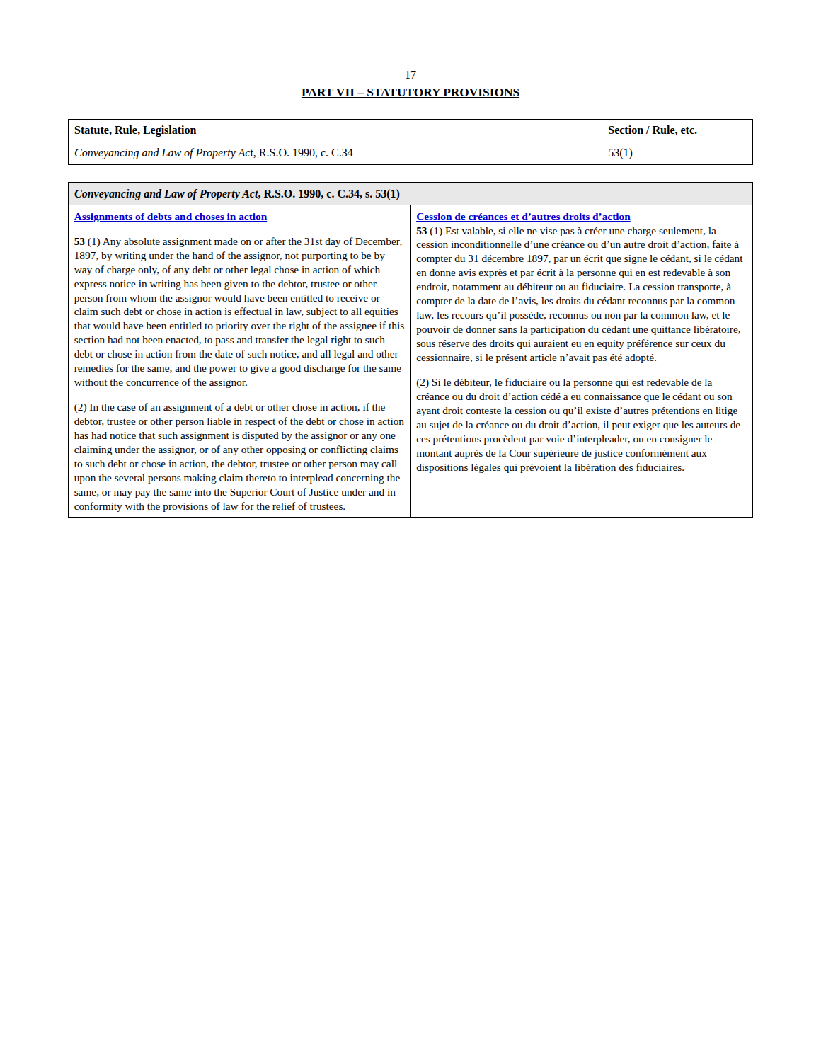17
PART VII – STATUTORY PROVISIONS
| Statute, Rule, Legislation | Section / Rule, etc. |
| --- | --- |
| Conveyancing and Law of Property Ac t, R.S.O. 1990, c. C.34 | 53(1) |
| Conveyancing and Law of Property Act , R.S.O. 1990, c. C.34, s. 53(1) |
| Assignments of debts and choses in action 53 (1) Any absolute assignment made on or after the 31st day of December, 1897, by writing under the hand of the assignor, not purporting to be by way of charge only, of any debt or other legal chose in action of which express notice in writing has been given to the debtor, trustee or other person from whom the assignor would have been entitled to receive or claim such debt or chose in action is effectual in law, subject to all equities that would have been entitled to priority over the right of the assignee if this section had not been enacted, to pass and transfer the legal right to such debt or chose in action from the date of such notice, and all legal and other remedies for the same, and the power to give a good discharge for the same without the concurrence of the assignor. (2) In the case of an assignment of a debt or other chose in action, if the debtor, trustee or other person liable in respect of the debt or chose in action has had notice that such assignment is disputed by the assignor or any one claiming under the assignor, or of any other opposing or conflicting claims to such debt or chose in action, the debtor, trustee or other person may call upon the several persons making claim thereto to interplead concerning the same, or may pay the same into the Superior Court of Justice under and in conformity with the provisions of law for the relief of trustees. | Cession de créances et d’autres droits d’action 53 (1) Est valable, si elle ne vise pas à créer une charge seulement, la cession inconditionnelle d’une créance ou d’un autre droit d’action, faite à compter du 31 décembre 1897, par un écrit que signe le cédant, si le cédant en donne avis exprès et par écrit à la personne qui en est redevable à son endroit, notamment au débiteur ou au fiduciaire. La cession transporte, à compter de la date de l’avis, les droits du cédant reconnus par la common law, les recours qu’il possède, reconnus ou non par la common law, et le pouvoir de donner sans la participation du cédant une quittance libératoire, sous réserve des droits qui auraient eu en equity préférence sur ceux du cessionnaire, si le présent article n’avait pas été adopté. (2) Si le débiteur, le fiduciaire ou la personne qui est redevable de la créance ou du droit d’action cédé a eu connaissance que le cédant ou son ayant droit conteste la cession ou qu’il existe d’autres prétentions en litige au sujet de la créance ou du droit d’action, il peut exiger que les auteurs de ces prétentions procèdent par voie d’interpleader, ou en consigner le montant auprès de la Cour supérieure de justice conformément aux dispositions légales qui prévoient la libération des fiduciaires. |